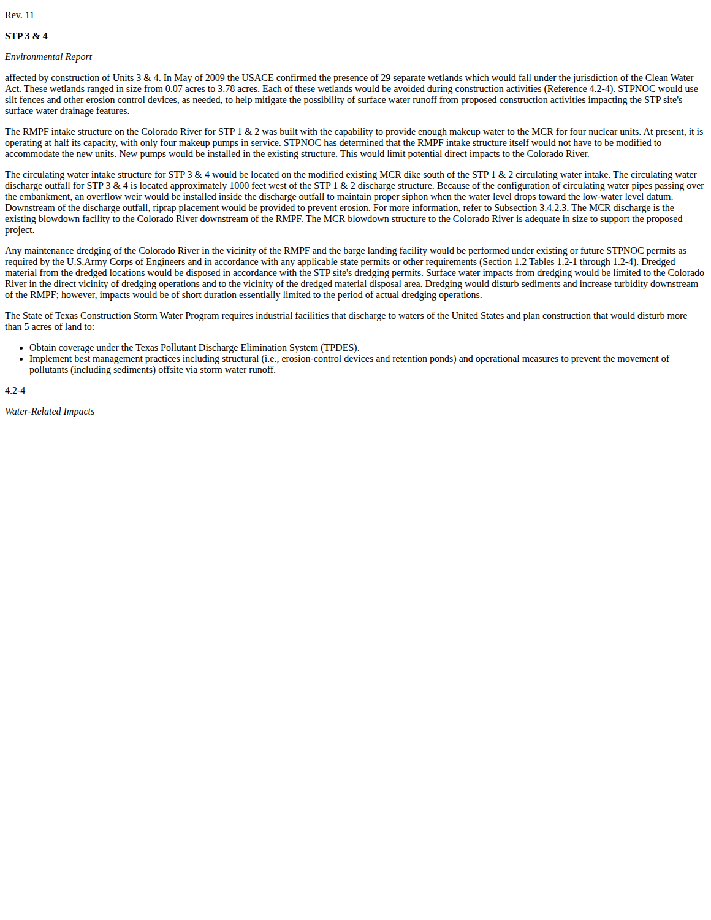Rev. 11
STP 3 & 4
Environmental Report
affected by construction of Units 3 & 4. In May of 2009 the USACE confirmed the presence of 29 separate wetlands which would fall under the jurisdiction of the Clean Water Act. These wetlands ranged in size from 0.07 acres to 3.78 acres. Each of these wetlands would be avoided during construction activities (Reference 4.2-4). STPNOC would use silt fences and other erosion control devices, as needed, to help mitigate the possibility of surface water runoff from proposed construction activities impacting the STP site's surface water drainage features.
The RMPF intake structure on the Colorado River for STP 1 & 2 was built with the capability to provide enough makeup water to the MCR for four nuclear units. At present, it is operating at half its capacity, with only four makeup pumps in service. STPNOC has determined that the RMPF intake structure itself would not have to be modified to accommodate the new units. New pumps would be installed in the existing structure. This would limit potential direct impacts to the Colorado River.
The circulating water intake structure for STP 3 & 4 would be located on the modified existing MCR dike south of the STP 1 & 2 circulating water intake. The circulating water discharge outfall for STP 3 & 4 is located approximately 1000 feet west of the STP 1 & 2 discharge structure. Because of the configuration of circulating water pipes passing over the embankment, an overflow weir would be installed inside the discharge outfall to maintain proper siphon when the water level drops toward the low-water level datum. Downstream of the discharge outfall, riprap placement would be provided to prevent erosion. For more information, refer to Subsection 3.4.2.3. The MCR discharge is the existing blowdown facility to the Colorado River downstream of the RMPF. The MCR blowdown structure to the Colorado River is adequate in size to support the proposed project.
Any maintenance dredging of the Colorado River in the vicinity of the RMPF and the barge landing facility would be performed under existing or future STPNOC permits as required by the U.S.Army Corps of Engineers and in accordance with any applicable state permits or other requirements (Section 1.2 Tables 1.2-1 through 1.2-4). Dredged material from the dredged locations would be disposed in accordance with the STP site's dredging permits. Surface water impacts from dredging would be limited to the Colorado River in the direct vicinity of dredging operations and to the vicinity of the dredged material disposal area. Dredging would disturb sediments and increase turbidity downstream of the RMPF; however, impacts would be of short duration essentially limited to the period of actual dredging operations.
The State of Texas Construction Storm Water Program requires industrial facilities that discharge to waters of the United States and plan construction that would disturb more than 5 acres of land to:
Obtain coverage under the Texas Pollutant Discharge Elimination System (TPDES).
Implement best management practices including structural (i.e., erosion-control devices and retention ponds) and operational measures to prevent the movement of pollutants (including sediments) offsite via storm water runoff.
4.2-4
Water-Related Impacts